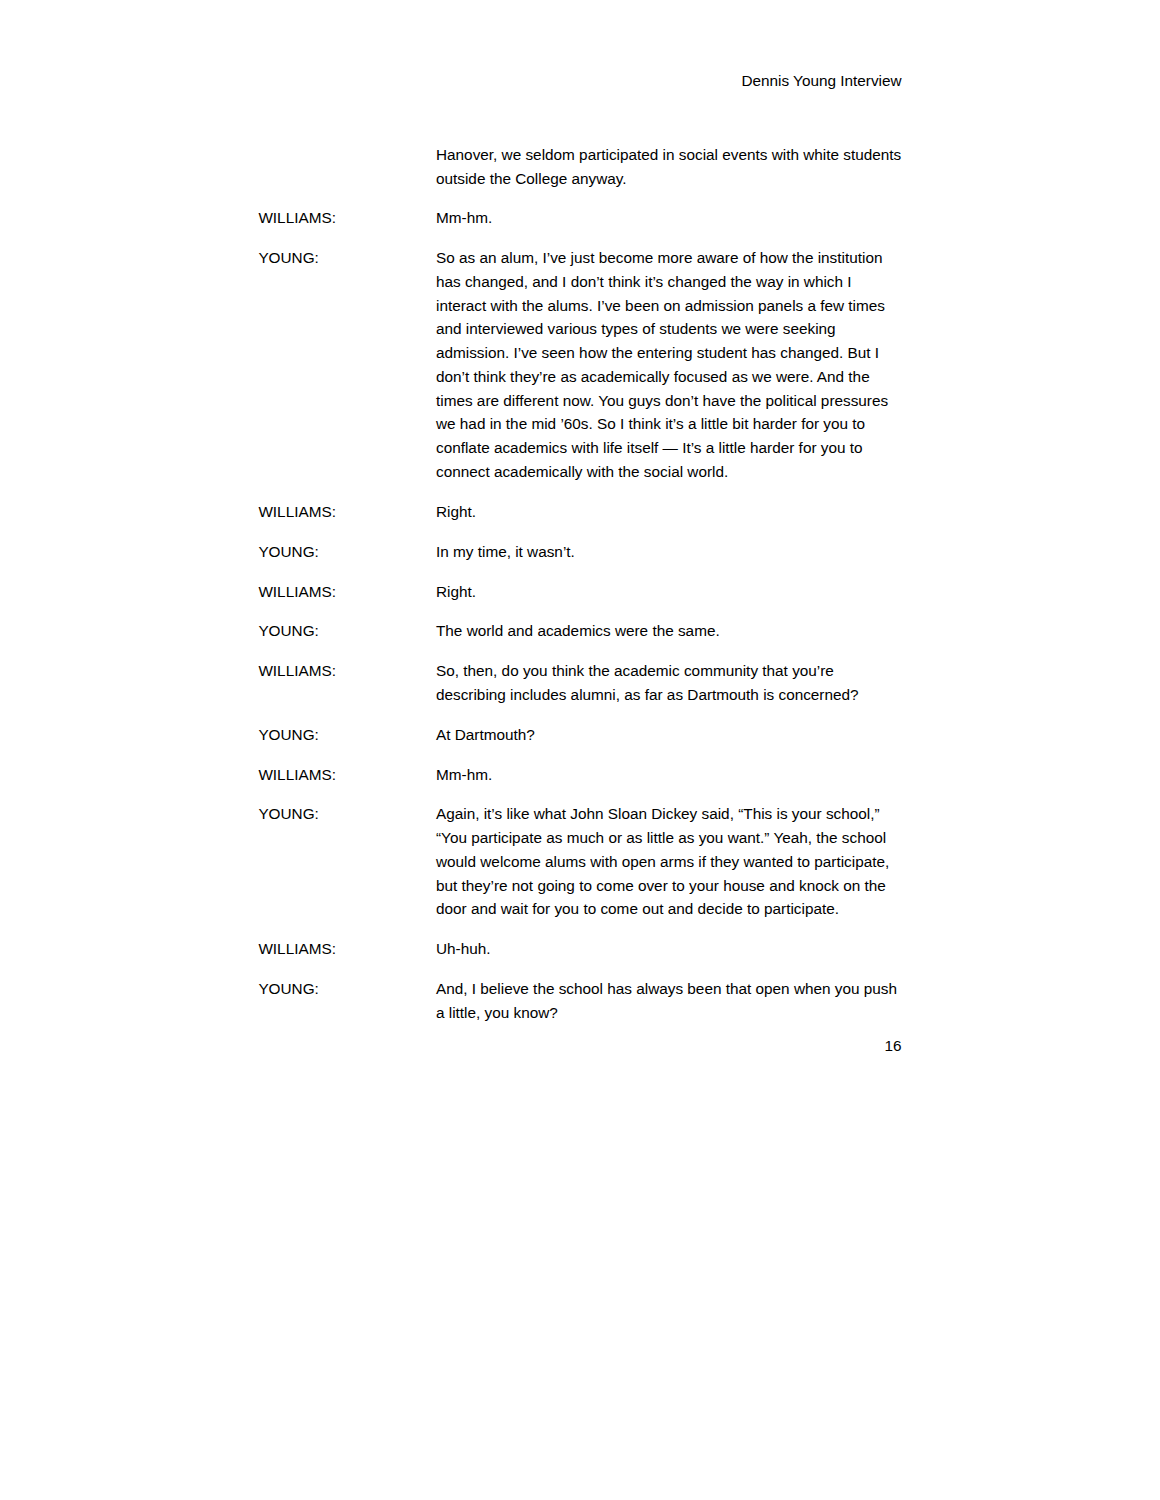Dennis Young Interview
| | Hanover, we seldom participated in social events with white students outside the College anyway. |
| WILLIAMS: | Mm-hm. |
| YOUNG: | So as an alum, I’ve just become more aware of how the institution has changed, and I don’t think it’s changed the way in which I interact with the alums. I’ve been on admission panels a few times and interviewed various types of students we were seeking admission. I’ve seen how the entering student has changed. But I don’t think they’re as academically focused as we were. And the times are different now. You guys don’t have the political pressures we had in the mid ’60s. So I think it’s a little bit harder for you to conflate academics with life itself — It’s a little harder for you to connect academically with the social world. |
| WILLIAMS: | Right. |
| YOUNG: | In my time, it wasn’t. |
| WILLIAMS: | Right. |
| YOUNG: | The world and academics were the same. |
| WILLIAMS: | So, then, do you think the academic community that you’re describing includes alumni, as far as Dartmouth is concerned? |
| YOUNG: | At Dartmouth? |
| WILLIAMS: | Mm-hm. |
| YOUNG: | Again, it’s like what John Sloan Dickey said, “This is your school,” “You participate as much or as little as you want.” Yeah, the school would welcome alums with open arms if they wanted to participate, but they’re not going to come over to your house and knock on the door and wait for you to come out and decide to participate. |
| WILLIAMS: | Uh-huh. |
| YOUNG: | And, I believe the school has always been that open when you push a little, you know? |
16